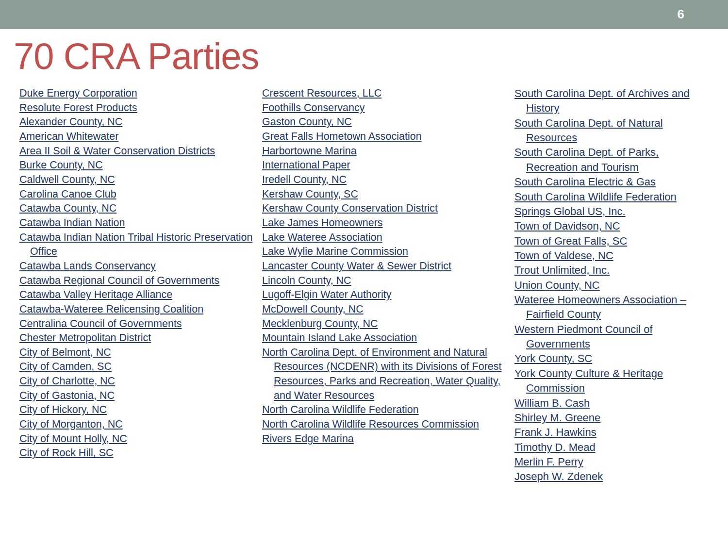6
70 CRA Parties
Duke Energy Corporation
Resolute Forest Products
Alexander County, NC
American Whitewater
Area II Soil & Water Conservation Districts
Burke County, NC
Caldwell County, NC
Carolina Canoe Club
Catawba County, NC
Catawba Indian Nation
Catawba Indian Nation Tribal Historic Preservation Office
Catawba Lands Conservancy
Catawba Regional Council of Governments
Catawba Valley Heritage Alliance
Catawba-Wateree Relicensing Coalition
Centralina Council of Governments
Chester Metropolitan District
City of Belmont, NC
City of Camden, SC
City of Charlotte, NC
City of Gastonia, NC
City of Hickory, NC
City of Morganton, NC
City of Mount Holly, NC
City of Rock Hill, SC
Crescent Resources, LLC
Foothills Conservancy
Gaston County, NC
Great Falls Hometown Association
Harbortowne Marina
International Paper
Iredell County, NC
Kershaw County, SC
Kershaw County Conservation District
Lake James Homeowners
Lake Wateree Association
Lake Wylie Marine Commission
Lancaster County Water & Sewer District
Lincoln County, NC
Lugoff-Elgin Water Authority
McDowell County, NC
Mecklenburg County, NC
Mountain Island Lake Association
North Carolina Dept. of Environment and Natural Resources (NCDENR) with its Divisions of Forest Resources, Parks and Recreation, Water Quality, and Water Resources
North Carolina Wildlife Federation
North Carolina Wildlife Resources Commission
Rivers Edge Marina
South Carolina Dept. of Archives and History
South Carolina Dept. of Natural Resources
South Carolina Dept. of Parks, Recreation and Tourism
South Carolina Electric & Gas
South Carolina Wildlife Federation
Springs Global US, Inc.
Town of Davidson, NC
Town of Great Falls, SC
Town of Valdese, NC
Trout Unlimited, Inc.
Union County, NC
Wateree Homeowners Association – Fairfield County
Western Piedmont Council of Governments
York County, SC
York County Culture & Heritage Commission
William B. Cash
Shirley M. Greene
Frank J. Hawkins
Timothy D. Mead
Merlin F. Perry
Joseph W. Zdenek